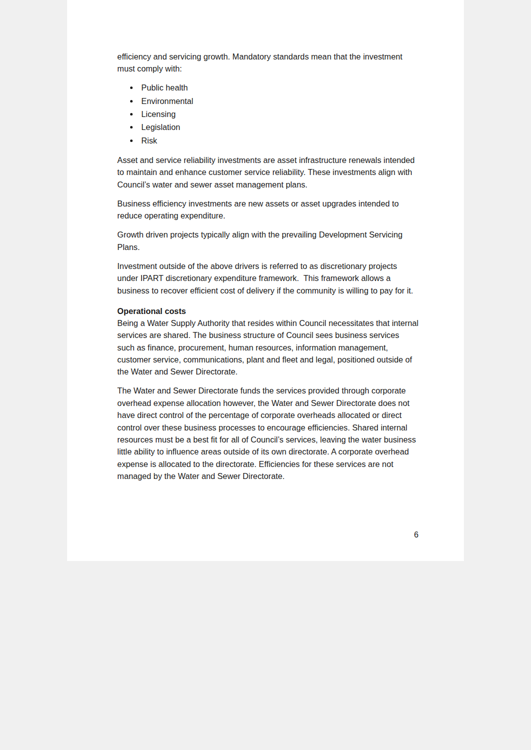efficiency and servicing growth. Mandatory standards mean that the investment must comply with:
Public health
Environmental
Licensing
Legislation
Risk
Asset and service reliability investments are asset infrastructure renewals intended to maintain and enhance customer service reliability. These investments align with Council’s water and sewer asset management plans.
Business efficiency investments are new assets or asset upgrades intended to reduce operating expenditure.
Growth driven projects typically align with the prevailing Development Servicing Plans.
Investment outside of the above drivers is referred to as discretionary projects under IPART discretionary expenditure framework. This framework allows a business to recover efficient cost of delivery if the community is willing to pay for it.
Operational costs
Being a Water Supply Authority that resides within Council necessitates that internal services are shared. The business structure of Council sees business services such as finance, procurement, human resources, information management, customer service, communications, plant and fleet and legal, positioned outside of the Water and Sewer Directorate.
The Water and Sewer Directorate funds the services provided through corporate overhead expense allocation however, the Water and Sewer Directorate does not have direct control of the percentage of corporate overheads allocated or direct control over these business processes to encourage efficiencies. Shared internal resources must be a best fit for all of Council’s services, leaving the water business little ability to influence areas outside of its own directorate. A corporate overhead expense is allocated to the directorate. Efficiencies for these services are not managed by the Water and Sewer Directorate.
6